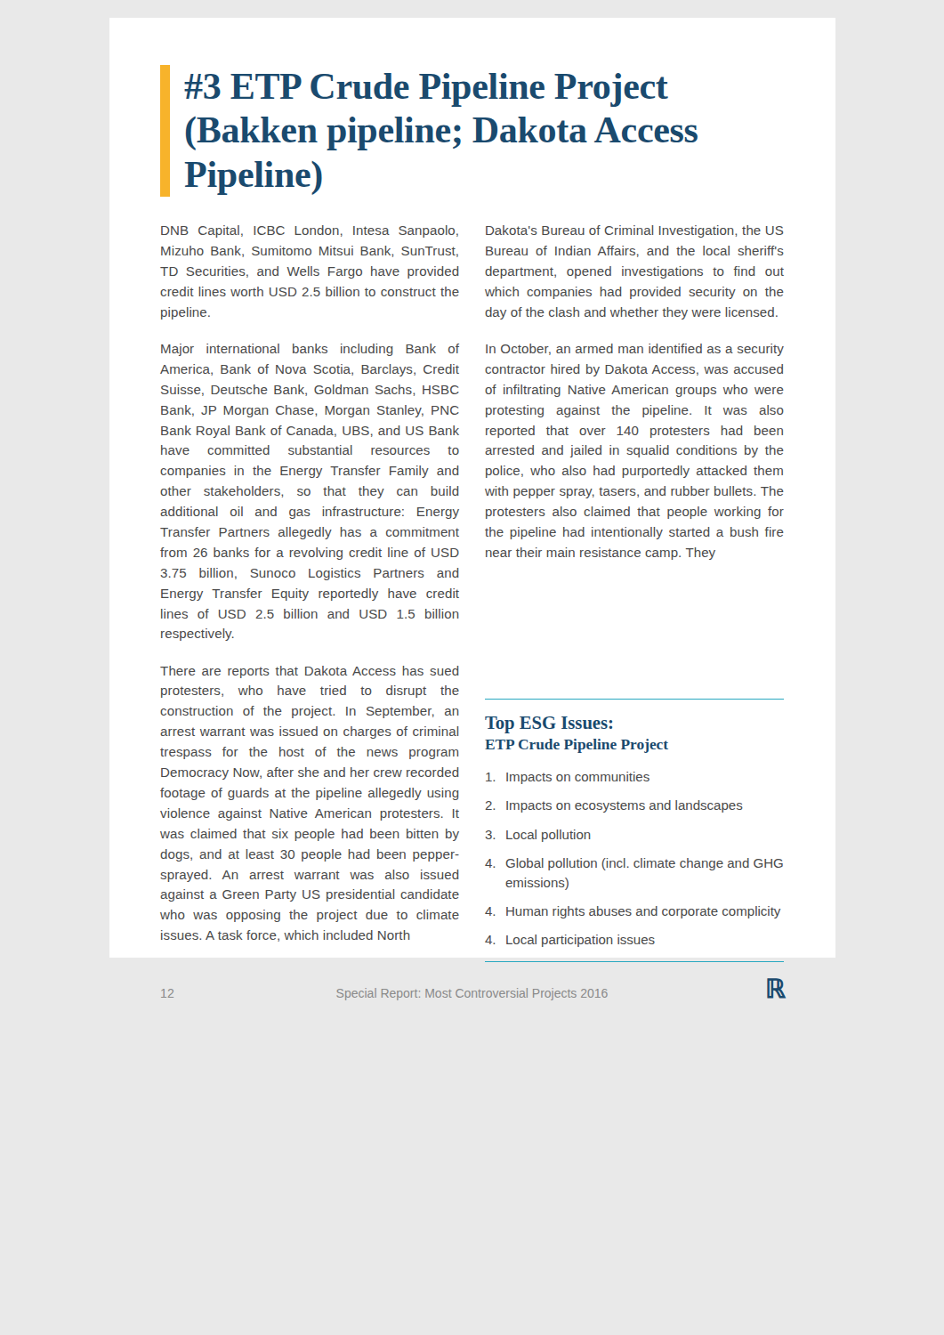#3 ETP Crude Pipeline Project
(Bakken pipeline; Dakota Access Pipeline)
DNB Capital, ICBC London, Intesa Sanpaolo, Mizuho Bank, Sumitomo Mitsui Bank, SunTrust, TD Securities, and Wells Fargo have provided credit lines worth USD 2.5 billion to construct the pipeline.
Major international banks including Bank of America, Bank of Nova Scotia, Barclays, Credit Suisse, Deutsche Bank, Goldman Sachs, HSBC Bank, JP Morgan Chase, Morgan Stanley, PNC Bank Royal Bank of Canada, UBS, and US Bank have committed substantial resources to companies in the Energy Transfer Family and other stakeholders, so that they can build additional oil and gas infrastructure: Energy Transfer Partners allegedly has a commitment from 26 banks for a revolving credit line of USD 3.75 billion, Sunoco Logistics Partners and Energy Transfer Equity reportedly have credit lines of USD 2.5 billion and USD 1.5 billion respectively.
There are reports that Dakota Access has sued protesters, who have tried to disrupt the construction of the project. In September, an arrest warrant was issued on charges of criminal trespass for the host of the news program Democracy Now, after she and her crew recorded footage of guards at the pipeline allegedly using violence against Native American protesters. It was claimed that six people had been bitten by dogs, and at least 30 people had been pepper-sprayed. An arrest warrant was also issued against a Green Party US presidential candidate who was opposing the project due to climate issues. A task force, which included North
Dakota's Bureau of Criminal Investigation, the US Bureau of Indian Affairs, and the local sheriff's department, opened investigations to find out which companies had provided security on the day of the clash and whether they were licensed.
In October, an armed man identified as a security contractor hired by Dakota Access, was accused of infiltrating Native American groups who were protesting against the pipeline. It was also reported that over 140 protesters had been arrested and jailed in squalid conditions by the police, who also had purportedly attacked them with pepper spray, tasers, and rubber bullets. The protesters also claimed that people working for the pipeline had intentionally started a bush fire near their main resistance camp. They
Top ESG Issues:
ETP Crude Pipeline Project
1. Impacts on communities
2. Impacts on ecosystems and landscapes
3. Local pollution
4. Global pollution (incl. climate change and GHG emissions)
4. Human rights abuses and corporate complicity
4. Local participation issues
12 Special Report: Most Controversial Projects 2016 ℝ